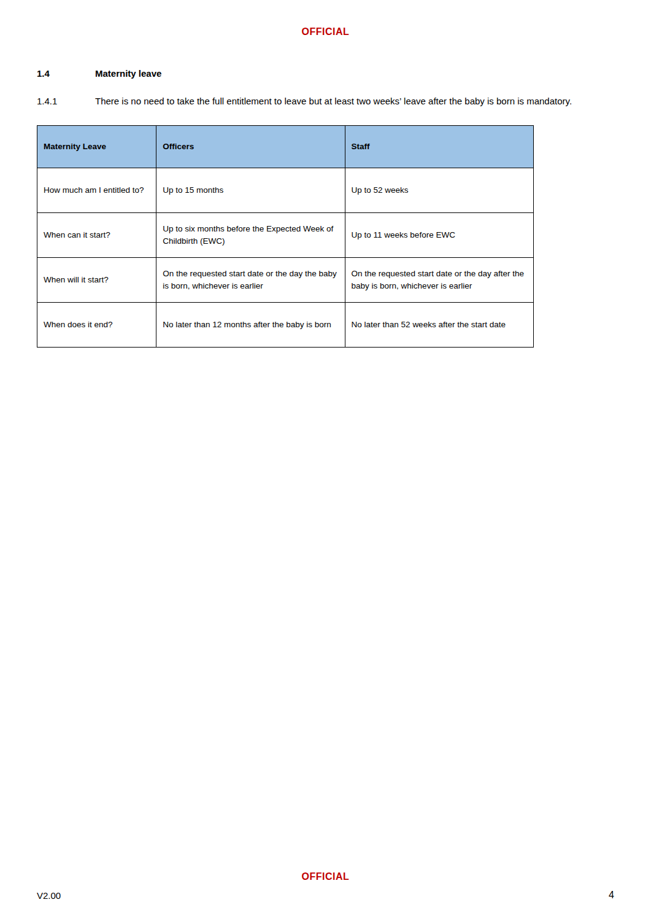OFFICIAL
1.4
Maternity leave
1.4.1
There is no need to take the full entitlement to leave but at least two weeks’ leave after the baby is born is mandatory.
| Maternity Leave | Officers | Staff |
| --- | --- | --- |
| How much am I entitled to? | Up to 15 months | Up to 52 weeks |
| When can it start? | Up to six months before the Expected Week of Childbirth (EWC) | Up to 11 weeks before EWC |
| When will it start? | On the requested start date or the day the baby is born, whichever is earlier | On the requested start date or the day after the baby is born, whichever is earlier |
| When does it end? | No later than 12 months after the baby is born | No later than 52 weeks after the start date |
OFFICIAL
V2.00
4